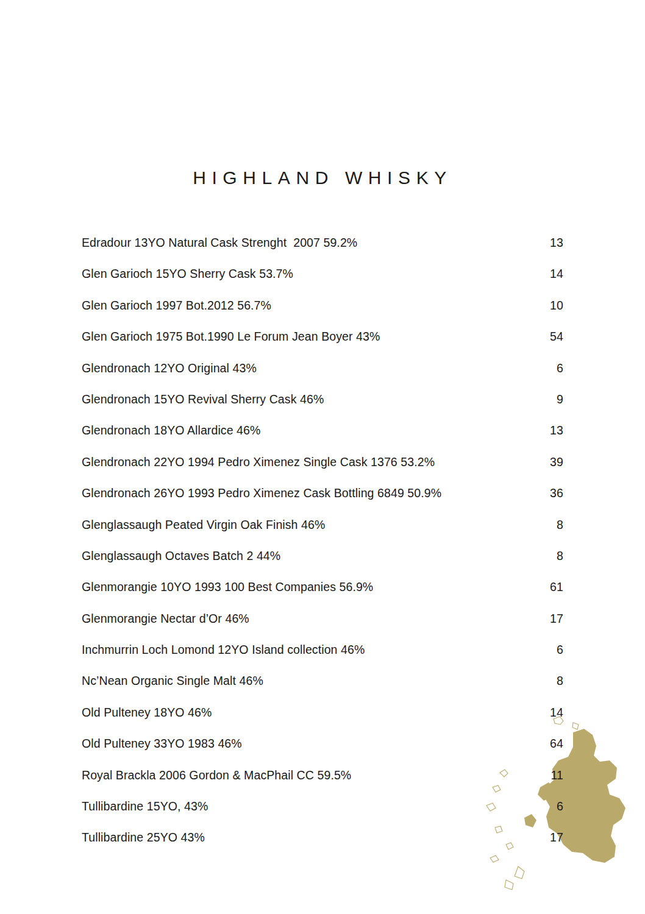Highland Whisky
Edradour 13YO Natural Cask Strenght 2007 59.2% 13
Glen Garioch 15YO Sherry Cask 53.7% 14
Glen Garioch 1997 Bot.2012 56.7% 10
Glen Garioch 1975 Bot.1990 Le Forum Jean Boyer 43% 54
Glendronach 12YO Original 43% 6
Glendronach 15YO Revival Sherry Cask 46% 9
Glendronach 18YO Allardice 46% 13
Glendronach 22YO 1994 Pedro Ximenez Single Cask 1376 53.2% 39
Glendronach 26YO 1993 Pedro Ximenez Cask Bottling 6849 50.9% 36
Glenglassaugh Peated Virgin Oak Finish 46% 8
Glenglassaugh Octaves Batch 2 44% 8
Glenmorangie 10YO 1993 100 Best Companies 56.9% 61
Glenmorangie Nectar d’Or 46% 17
Inchmurrin Loch Lomond 12YO Island collection 46% 6
Nc’Nean Organic Single Malt 46% 8
Old Pulteney 18YO 46% 14
Old Pulteney 33YO 1983 46% 64
Royal Brackla 2006 Gordon & MacPhail CC 59.5% 11
Tullibardine 15YO, 43% 6
Tullibardine 25YO 43% 17